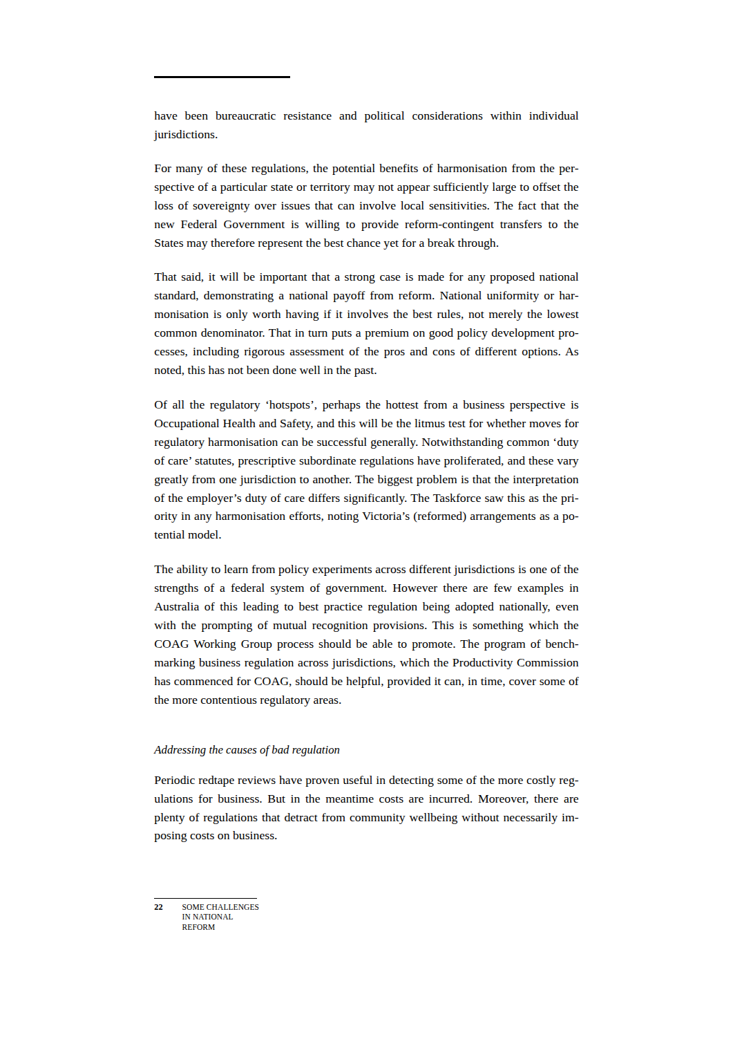have been bureaucratic resistance and political considerations within individual jurisdictions.
For many of these regulations, the potential benefits of harmonisation from the perspective of a particular state or territory may not appear sufficiently large to offset the loss of sovereignty over issues that can involve local sensitivities. The fact that the new Federal Government is willing to provide reform-contingent transfers to the States may therefore represent the best chance yet for a break through.
That said, it will be important that a strong case is made for any proposed national standard, demonstrating a national payoff from reform. National uniformity or harmonisation is only worth having if it involves the best rules, not merely the lowest common denominator. That in turn puts a premium on good policy development processes, including rigorous assessment of the pros and cons of different options. As noted, this has not been done well in the past.
Of all the regulatory ‘hotspots’, perhaps the hottest from a business perspective is Occupational Health and Safety, and this will be the litmus test for whether moves for regulatory harmonisation can be successful generally. Notwithstanding common ‘duty of care’ statutes, prescriptive subordinate regulations have proliferated, and these vary greatly from one jurisdiction to another. The biggest problem is that the interpretation of the employer’s duty of care differs significantly. The Taskforce saw this as the priority in any harmonisation efforts, noting Victoria’s (reformed) arrangements as a potential model.
The ability to learn from policy experiments across different jurisdictions is one of the strengths of a federal system of government. However there are few examples in Australia of this leading to best practice regulation being adopted nationally, even with the prompting of mutual recognition provisions. This is something which the COAG Working Group process should be able to promote. The program of benchmarking business regulation across jurisdictions, which the Productivity Commission has commenced for COAG, should be helpful, provided it can, in time, cover some of the more contentious regulatory areas.
Addressing the causes of bad regulation
Periodic redtape reviews have proven useful in detecting some of the more costly regulations for business. But in the meantime costs are incurred. Moreover, there are plenty of regulations that detract from community wellbeing without necessarily imposing costs on business.
22
SOME CHALLENGES
IN NATIONAL
REFORM